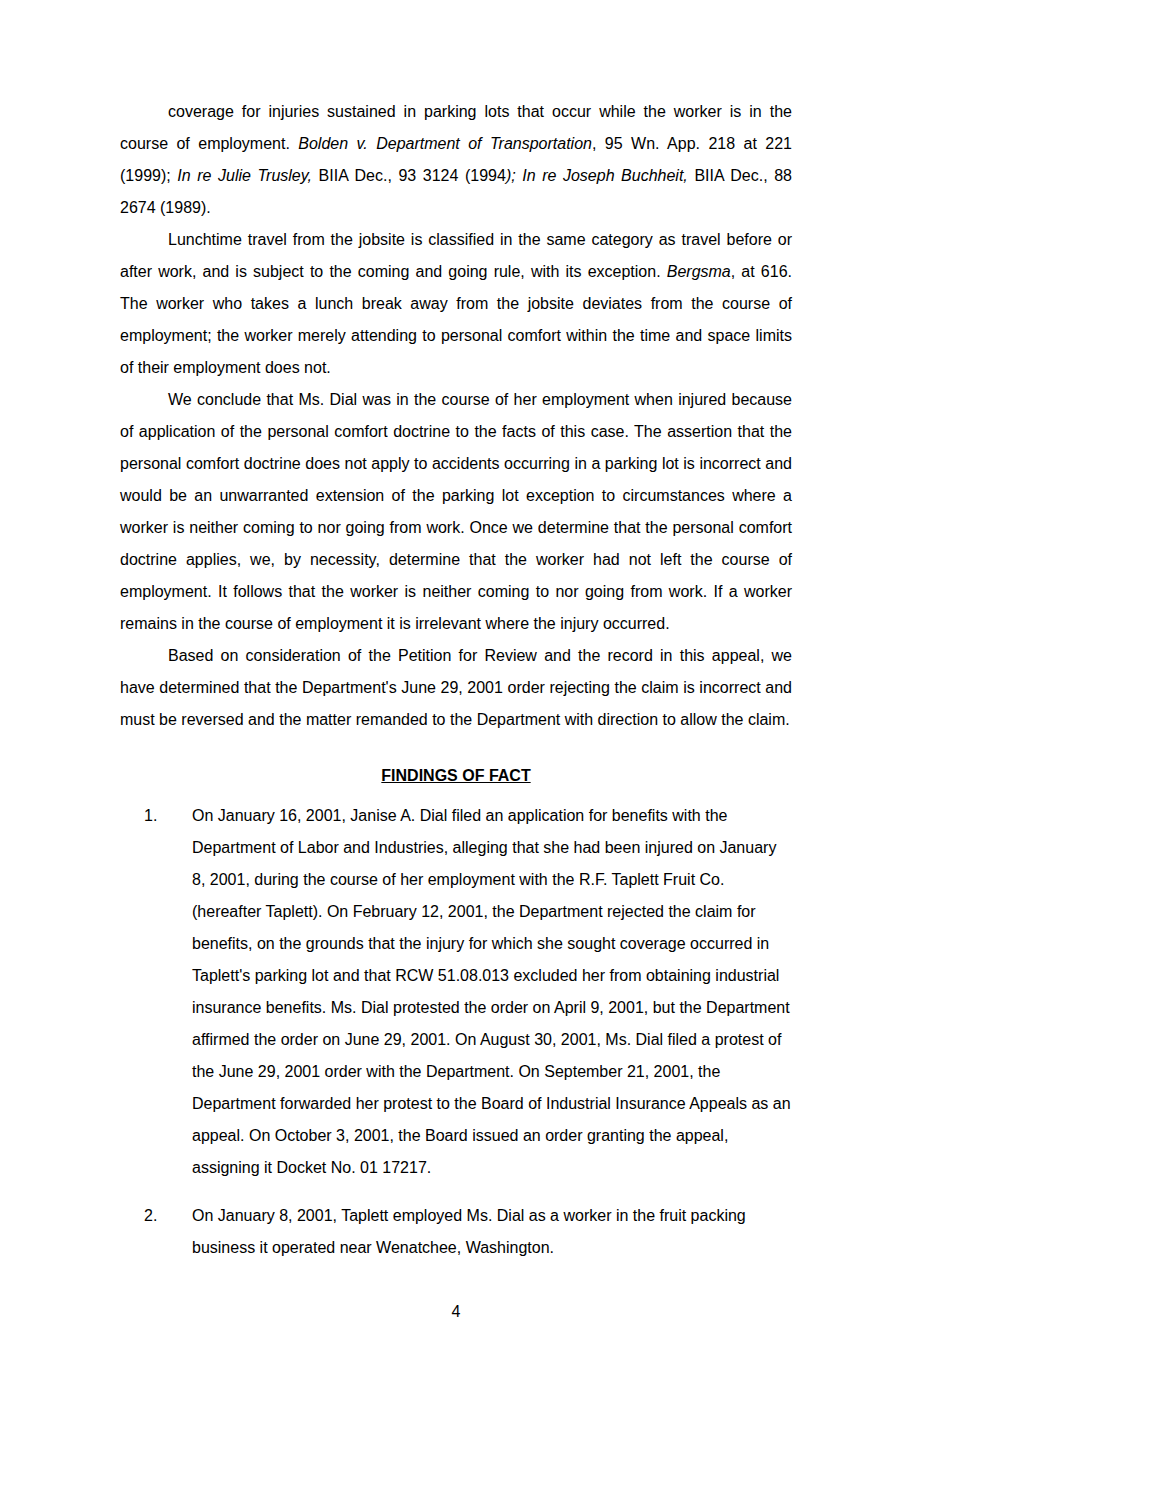coverage for injuries sustained in parking lots that occur while the worker is in the course of employment. Bolden v. Department of Transportation, 95 Wn. App. 218 at 221 (1999); In re Julie Trusley, BIIA Dec., 93 3124 (1994); In re Joseph Buchheit, BIIA Dec., 88 2674 (1989).
Lunchtime travel from the jobsite is classified in the same category as travel before or after work, and is subject to the coming and going rule, with its exception. Bergsma, at 616. The worker who takes a lunch break away from the jobsite deviates from the course of employment; the worker merely attending to personal comfort within the time and space limits of their employment does not.
We conclude that Ms. Dial was in the course of her employment when injured because of application of the personal comfort doctrine to the facts of this case. The assertion that the personal comfort doctrine does not apply to accidents occurring in a parking lot is incorrect and would be an unwarranted extension of the parking lot exception to circumstances where a worker is neither coming to nor going from work. Once we determine that the personal comfort doctrine applies, we, by necessity, determine that the worker had not left the course of employment. It follows that the worker is neither coming to nor going from work. If a worker remains in the course of employment it is irrelevant where the injury occurred.
Based on consideration of the Petition for Review and the record in this appeal, we have determined that the Department's June 29, 2001 order rejecting the claim is incorrect and must be reversed and the matter remanded to the Department with direction to allow the claim.
FINDINGS OF FACT
On January 16, 2001, Janise A. Dial filed an application for benefits with the Department of Labor and Industries, alleging that she had been injured on January 8, 2001, during the course of her employment with the R.F. Taplett Fruit Co. (hereafter Taplett). On February 12, 2001, the Department rejected the claim for benefits, on the grounds that the injury for which she sought coverage occurred in Taplett's parking lot and that RCW 51.08.013 excluded her from obtaining industrial insurance benefits. Ms. Dial protested the order on April 9, 2001, but the Department affirmed the order on June 29, 2001. On August 30, 2001, Ms. Dial filed a protest of the June 29, 2001 order with the Department. On September 21, 2001, the Department forwarded her protest to the Board of Industrial Insurance Appeals as an appeal. On October 3, 2001, the Board issued an order granting the appeal, assigning it Docket No. 01 17217.
On January 8, 2001, Taplett employed Ms. Dial as a worker in the fruit packing business it operated near Wenatchee, Washington.
4